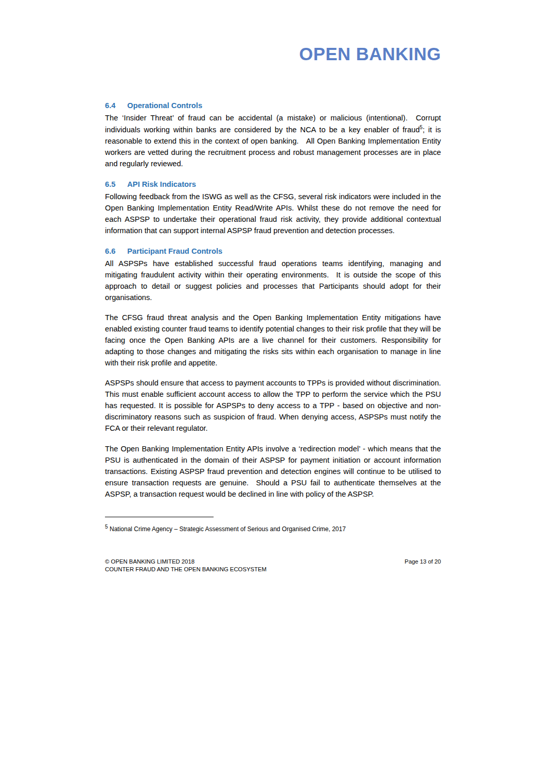OPEN BANKING
6.4 Operational Controls
The ‘Insider Threat’ of fraud can be accidental (a mistake) or malicious (intentional). Corrupt individuals working within banks are considered by the NCA to be a key enabler of fraud5; it is reasonable to extend this in the context of open banking. All Open Banking Implementation Entity workers are vetted during the recruitment process and robust management processes are in place and regularly reviewed.
6.5 API Risk Indicators
Following feedback from the ISWG as well as the CFSG, several risk indicators were included in the Open Banking Implementation Entity Read/Write APIs. Whilst these do not remove the need for each ASPSP to undertake their operational fraud risk activity, they provide additional contextual information that can support internal ASPSP fraud prevention and detection processes.
6.6 Participant Fraud Controls
All ASPSPs have established successful fraud operations teams identifying, managing and mitigating fraudulent activity within their operating environments. It is outside the scope of this approach to detail or suggest policies and processes that Participants should adopt for their organisations.
The CFSG fraud threat analysis and the Open Banking Implementation Entity mitigations have enabled existing counter fraud teams to identify potential changes to their risk profile that they will be facing once the Open Banking APIs are a live channel for their customers. Responsibility for adapting to those changes and mitigating the risks sits within each organisation to manage in line with their risk profile and appetite.
ASPSPs should ensure that access to payment accounts to TPPs is provided without discrimination. This must enable sufficient account access to allow the TPP to perform the service which the PSU has requested. It is possible for ASPSPs to deny access to a TPP - based on objective and non-discriminatory reasons such as suspicion of fraud. When denying access, ASPSPs must notify the FCA or their relevant regulator.
The Open Banking Implementation Entity APIs involve a ‘redirection model’ - which means that the PSU is authenticated in the domain of their ASPSP for payment initiation or account information transactions. Existing ASPSP fraud prevention and detection engines will continue to be utilised to ensure transaction requests are genuine. Should a PSU fail to authenticate themselves at the ASPSP, a transaction request would be declined in line with policy of the ASPSP.
5 National Crime Agency – Strategic Assessment of Serious and Organised Crime, 2017
© OPEN BANKING LIMITED 2018
COUNTER FRAUD AND THE OPEN BANKING ECOSYSTEM
Page 13 of 20